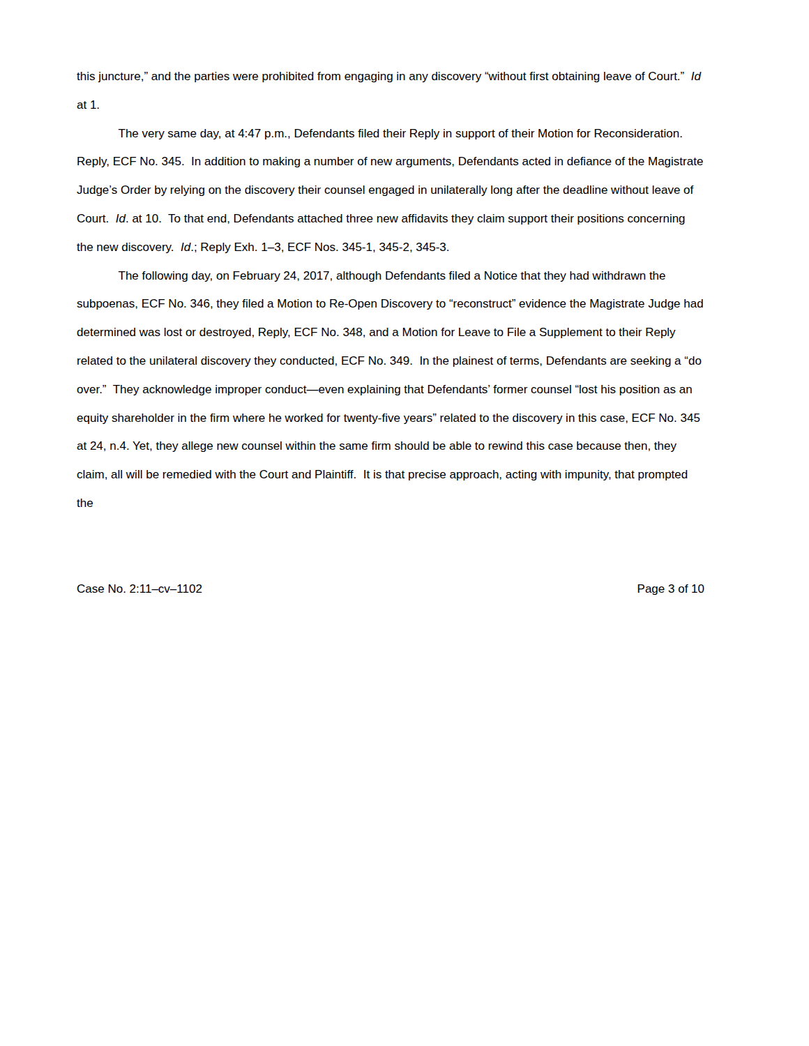this juncture,” and the parties were prohibited from engaging in any discovery “without first obtaining leave of Court.” Id at 1.
The very same day, at 4:47 p.m., Defendants filed their Reply in support of their Motion for Reconsideration. Reply, ECF No. 345. In addition to making a number of new arguments, Defendants acted in defiance of the Magistrate Judge’s Order by relying on the discovery their counsel engaged in unilaterally long after the deadline without leave of Court. Id. at 10. To that end, Defendants attached three new affidavits they claim support their positions concerning the new discovery. Id.; Reply Exh. 1–3, ECF Nos. 345-1, 345-2, 345-3.
The following day, on February 24, 2017, although Defendants filed a Notice that they had withdrawn the subpoenas, ECF No. 346, they filed a Motion to Re-Open Discovery to “reconstruct” evidence the Magistrate Judge had determined was lost or destroyed, Reply, ECF No. 348, and a Motion for Leave to File a Supplement to their Reply related to the unilateral discovery they conducted, ECF No. 349. In the plainest of terms, Defendants are seeking a “do over.” They acknowledge improper conduct—even explaining that Defendants’ former counsel “lost his position as an equity shareholder in the firm where he worked for twenty-five years” related to the discovery in this case, ECF No. 345 at 24, n.4. Yet, they allege new counsel within the same firm should be able to rewind this case because then, they claim, all will be remedied with the Court and Plaintiff. It is that precise approach, acting with impunity, that prompted the
Case No. 2:11–cv–1102 Page 3 of 10